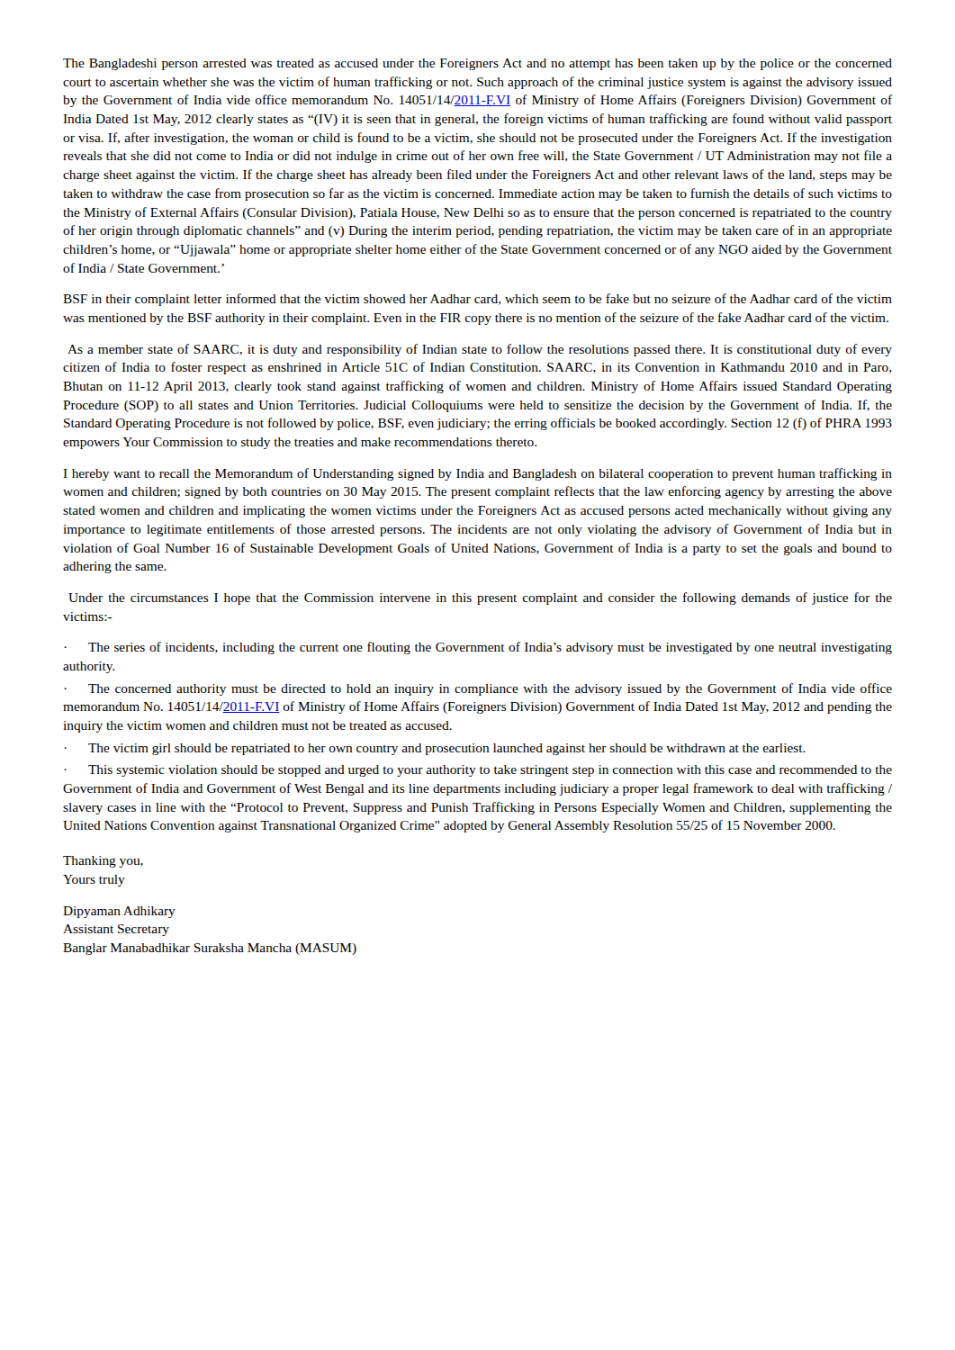The Bangladeshi person arrested was treated as accused under the Foreigners Act and no attempt has been taken up by the police or the concerned court to ascertain whether she was the victim of human trafficking or not. Such approach of the criminal justice system is against the advisory issued by the Government of India vide office memorandum No. 14051/14/2011-F.VI of Ministry of Home Affairs (Foreigners Division) Government of India Dated 1st May, 2012 clearly states as “(IV) it is seen that in general, the foreign victims of human trafficking are found without valid passport or visa. If, after investigation, the woman or child is found to be a victim, she should not be prosecuted under the Foreigners Act. If the investigation reveals that she did not come to India or did not indulge in crime out of her own free will, the State Government / UT Administration may not file a charge sheet against the victim. If the charge sheet has already been filed under the Foreigners Act and other relevant laws of the land, steps may be taken to withdraw the case from prosecution so far as the victim is concerned. Immediate action may be taken to furnish the details of such victims to the Ministry of External Affairs (Consular Division), Patiala House, New Delhi so as to ensure that the person concerned is repatriated to the country of her origin through diplomatic channels” and (v) During the interim period, pending repatriation, the victim may be taken care of in an appropriate children’s home, or “Ujjawala” home or appropriate shelter home either of the State Government concerned or of any NGO aided by the Government of India / State Government.’
BSF in their complaint letter informed that the victim showed her Aadhar card, which seem to be fake but no seizure of the Aadhar card of the victim was mentioned by the BSF authority in their complaint. Even in the FIR copy there is no mention of the seizure of the fake Aadhar card of the victim.
As a member state of SAARC, it is duty and responsibility of Indian state to follow the resolutions passed there. It is constitutional duty of every citizen of India to foster respect as enshrined in Article 51C of Indian Constitution. SAARC, in its Convention in Kathmandu 2010 and in Paro, Bhutan on 11-12 April 2013, clearly took stand against trafficking of women and children. Ministry of Home Affairs issued Standard Operating Procedure (SOP) to all states and Union Territories. Judicial Colloquiums were held to sensitize the decision by the Government of India. If, the Standard Operating Procedure is not followed by police, BSF, even judiciary; the erring officials be booked accordingly. Section 12 (f) of PHRA 1993 empowers Your Commission to study the treaties and make recommendations thereto.
I hereby want to recall the Memorandum of Understanding signed by India and Bangladesh on bilateral cooperation to prevent human trafficking in women and children; signed by both countries on 30 May 2015. The present complaint reflects that the law enforcing agency by arresting the above stated women and children and implicating the women victims under the Foreigners Act as accused persons acted mechanically without giving any importance to legitimate entitlements of those arrested persons. The incidents are not only violating the advisory of Government of India but in violation of Goal Number 16 of Sustainable Development Goals of United Nations, Government of India is a party to set the goals and bound to adhering the same.
Under the circumstances I hope that the Commission intervene in this present complaint and consider the following demands of justice for the victims:-
·The series of incidents, including the current one flouting the Government of India’s advisory must be investigated by one neutral investigating authority.
·The concerned authority must be directed to hold an inquiry in compliance with the advisory issued by the Government of India vide office memorandum No. 14051/14/2011-F.VI of Ministry of Home Affairs (Foreigners Division) Government of India Dated 1st May, 2012 and pending the inquiry the victim women and children must not be treated as accused.
·The victim girl should be repatriated to her own country and prosecution launched against her should be withdrawn at the earliest.
·This systemic violation should be stopped and urged to your authority to take stringent step in connection with this case and recommended to the Government of India and Government of West Bengal and its line departments including judiciary a proper legal framework to deal with trafficking / slavery cases in line with the “Protocol to Prevent, Suppress and Punish Trafficking in Persons Especially Women and Children, supplementing the United Nations Convention against Transnational Organized Crime" adopted by General Assembly Resolution 55/25 of 15 November 2000.
Thanking you,
Yours truly
Dipyaman Adhikary
Assistant Secretary
Banglar Manabadhikar Suraksha Mancha (MASUM)